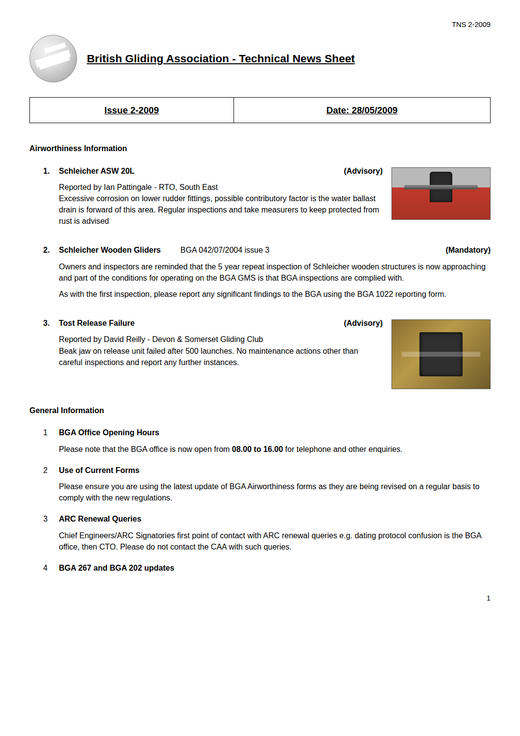TNS 2-2009
British Gliding Association - Technical News Sheet
| Issue 2-2009 | Date: 28/05/2009 |
Airworthiness Information
1.
Schleicher ASW 20L(Advisory)
Reported by Ian Pattingale - RTO, South East
Excessive corrosion on lower rudder fittings, possible contributory factor is the water ballast drain is forward of this area. Regular inspections and take measurers to keep protected from rust is advised
2.
Schleicher Wooden Gliders BGA 042/07/2004 issue 3(Mandatory)
Owners and inspectors are reminded that the 5 year repeat inspection of Schleicher wooden structures is now approaching and part of the conditions for operating on the BGA GMS is that BGA inspections are complied with.
As with the first inspection, please report any significant findings to the BGA using the BGA 1022 reporting form.
3.
Tost Release Failure(Advisory)
Reported by David Reilly - Devon & Somerset Gliding Club
Beak jaw on release unit failed after 500 launches. No maintenance actions other than careful inspections and report any further instances.
General Information
1
BGA Office Opening Hours
Please note that the BGA office is now open from 08.00 to 16.00 for telephone and other enquiries.
2
Use of Current Forms
Please ensure you are using the latest update of BGA Airworthiness forms as they are being revised on a regular basis to comply with the new regulations.
3
ARC Renewal Queries
Chief Engineers/ARC Signatories first point of contact with ARC renewal queries e.g. dating protocol confusion is the BGA office, then CTO. Please do not contact the CAA with such queries.
4
BGA 267 and BGA 202 updates
1